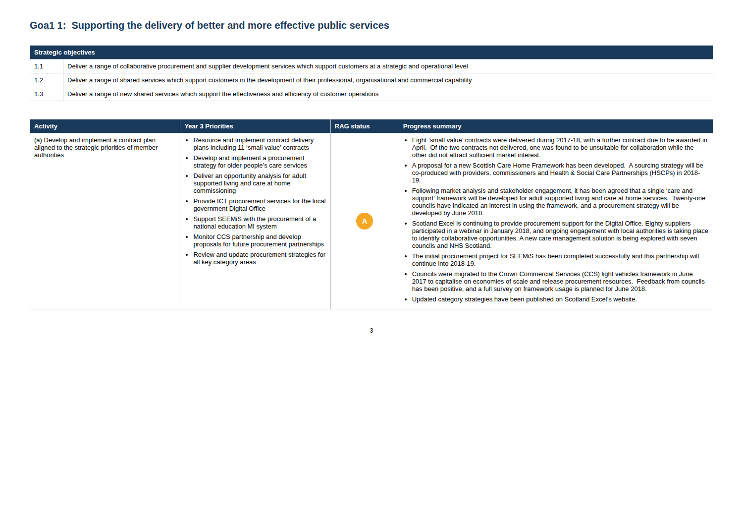Goa1 1: Supporting the delivery of better and more effective public services
| Strategic objectives |
| --- |
| 1.1 | Deliver a range of collaborative procurement and supplier development services which support customers at a strategic and operational level |
| 1.2 | Deliver a range of shared services which support customers in the development of their professional, organisational and commercial capability |
| 1.3 | Deliver a range of new shared services which support the effectiveness and efficiency of customer operations |
| Activity | Year 3 Priorities | RAG status | Progress summary |
| --- | --- | --- | --- |
| (a) Develop and implement a contract plan aligned to the strategic priorities of member authorities | Resource and implement contract delivery plans including 11 ‘small value’ contracts Develop and implement a procurement strategy for older people’s care services Deliver an opportunity analysis for adult supported living and care at home commissioning Provide ICT procurement services for the local government Digital Office Support SEEMiS with the procurement of a national education MI system Monitor CCS partnership and develop proposals for future procurement partnerships Review and update procurement strategies for all key category areas | A | Eight ‘small value’ contracts were delivered during 2017-18, with a further contract due to be awarded in April. Of the two contracts not delivered, one was found to be unsuitable for collaboration while the other did not attract sufficient market interest. A proposal for a new Scottish Care Home Framework has been developed. A sourcing strategy will be co-produced with providers, commissioners and Health & Social Care Partnerships (HSCPs) in 2018-19. Following market analysis and stakeholder engagement, it has been agreed that a single ‘care and support’ framework will be developed for adult supported living and care at home services. Twenty-one councils have indicated an interest in using the framework, and a procurement strategy will be developed by June 2018. Scotland Excel is continuing to provide procurement support for the Digital Office. Eighty suppliers participated in a webinar in January 2018, and ongoing engagement with local authorities is taking place to identify collaborative opportunities. A new care management solution is being explored with seven councils and NHS Scotland. The initial procurement project for SEEMiS has been completed successfully and this partnership will continue into 2018-19. Councils were migrated to the Crown Commercial Services (CCS) light vehicles framework in June 2017 to capitalise on economies of scale and release procurement resources. Feedback from councils has been positive, and a full survey on framework usage is planned for June 2018. Updated category strategies have been published on Scotland Excel’s website. |
3